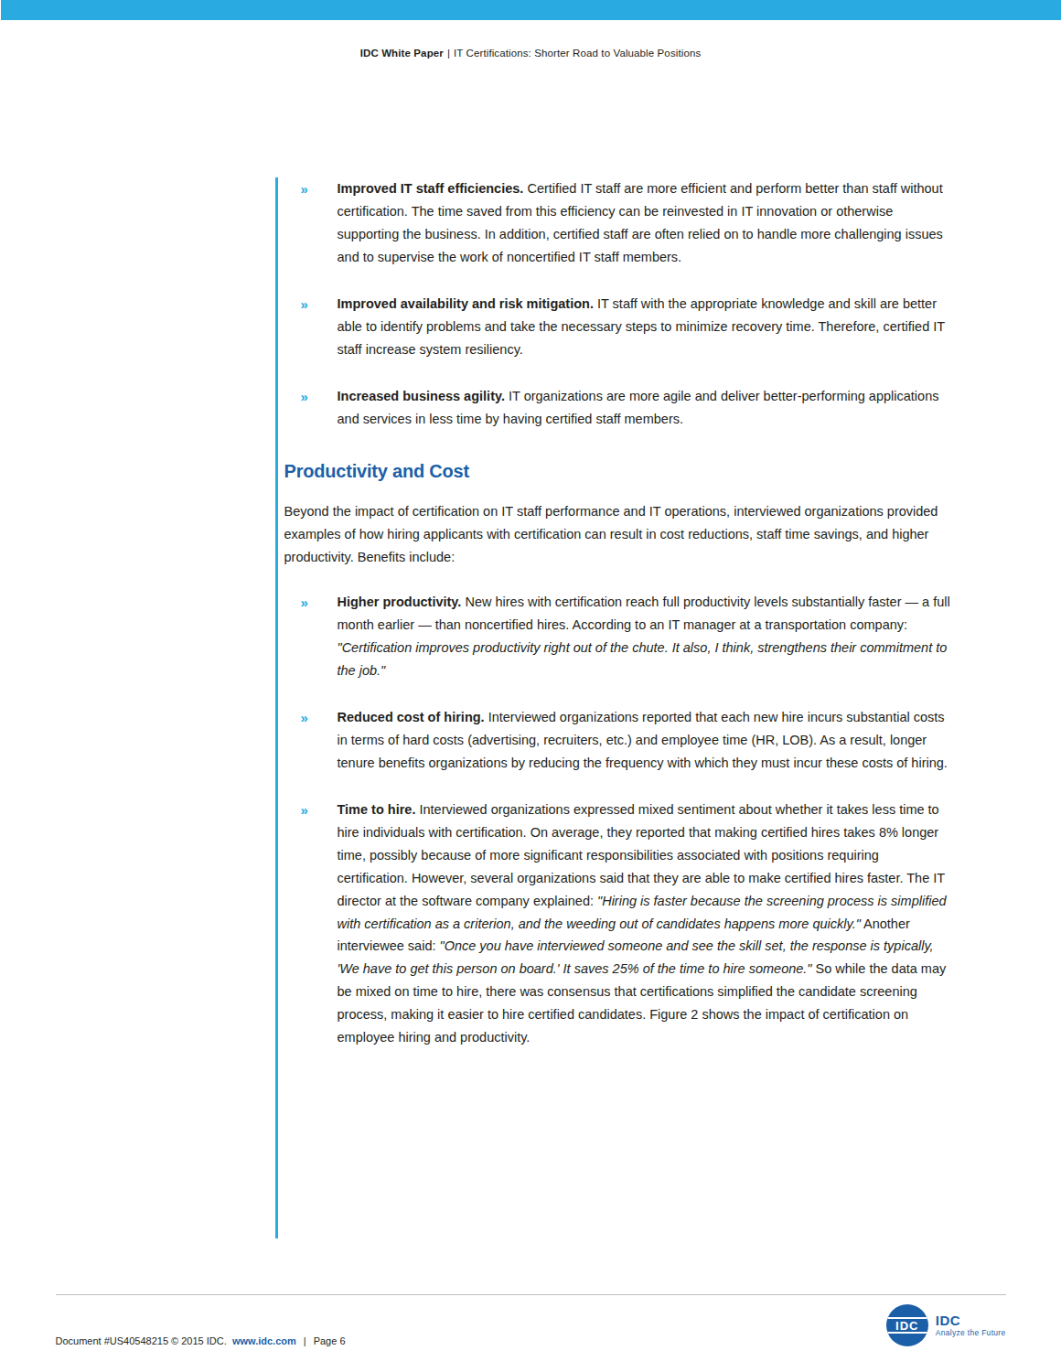IDC White Paper|IT Certifications: Shorter Road to Valuable Positions
Improved IT staff efficiencies. Certified IT staff are more efficient and perform better than staff without certification. The time saved from this efficiency can be reinvested in IT innovation or otherwise supporting the business. In addition, certified staff are often relied on to handle more challenging issues and to supervise the work of noncertified IT staff members.
Improved availability and risk mitigation. IT staff with the appropriate knowledge and skill are better able to identify problems and take the necessary steps to minimize recovery time. Therefore, certified IT staff increase system resiliency.
Increased business agility. IT organizations are more agile and deliver better-performing applications and services in less time by having certified staff members.
Productivity and Cost
Beyond the impact of certification on IT staff performance and IT operations, interviewed organizations provided examples of how hiring applicants with certification can result in cost reductions, staff time savings, and higher productivity. Benefits include:
Higher productivity. New hires with certification reach full productivity levels substantially faster — a full month earlier — than noncertified hires. According to an IT manager at a transportation company: "Certification improves productivity right out of the chute. It also, I think, strengthens their commitment to the job."
Reduced cost of hiring. Interviewed organizations reported that each new hire incurs substantial costs in terms of hard costs (advertising, recruiters, etc.) and employee time (HR, LOB). As a result, longer tenure benefits organizations by reducing the frequency with which they must incur these costs of hiring.
Time to hire. Interviewed organizations expressed mixed sentiment about whether it takes less time to hire individuals with certification. On average, they reported that making certified hires takes 8% longer time, possibly because of more significant responsibilities associated with positions requiring certification. However, several organizations said that they are able to make certified hires faster. The IT director at the software company explained: "Hiring is faster because the screening process is simplified with certification as a criterion, and the weeding out of candidates happens more quickly." Another interviewee said: "Once you have interviewed someone and see the skill set, the response is typically, 'We have to get this person on board.' It saves 25% of the time to hire someone." So while the data may be mixed on time to hire, there was consensus that certifications simplified the candidate screening process, making it easier to hire certified candidates. Figure 2 shows the impact of certification on employee hiring and productivity.
Document #US40548215 © 2015 IDC. www.idc.com|Page 6
IDC
IDC
Analyze the Future